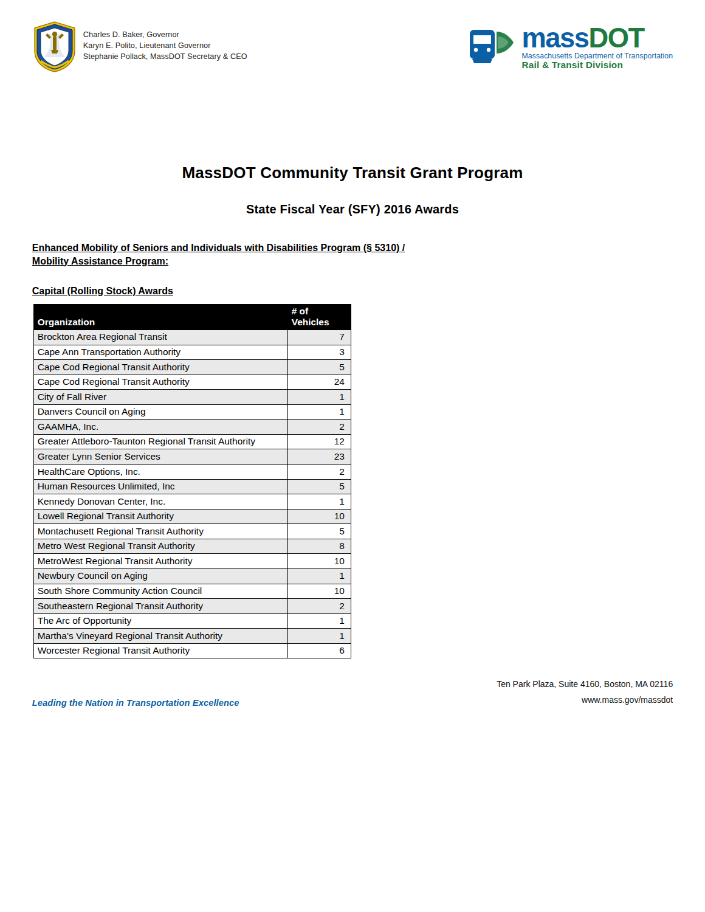Charles D. Baker, Governor
Karyn E. Polito, Lieutenant Governor
Stephanie Pollack, MassDOT Secretary & CEO
mass DOT
Massachusetts Department of Transportation
Rail & Transit Division
MassDOT Community Transit Grant Program
State Fiscal Year (SFY) 2016 Awards
Enhanced Mobility of Seniors and Individuals with Disabilities Program (§ 5310) / Mobility Assistance Program:
Capital (Rolling Stock) Awards
| Organization | # of Vehicles |
| --- | --- |
| Brockton Area Regional Transit | 7 |
| Cape Ann Transportation Authority | 3 |
| Cape Cod Regional Transit Authority | 5 |
| Cape Cod Regional Transit Authority | 24 |
| City of Fall River | 1 |
| Danvers Council on Aging | 1 |
| GAAMHA, Inc. | 2 |
| Greater Attleboro-Taunton Regional Transit Authority | 12 |
| Greater Lynn Senior Services | 23 |
| HealthCare Options, Inc. | 2 |
| Human Resources Unlimited, Inc | 5 |
| Kennedy Donovan Center, Inc. | 1 |
| Lowell Regional Transit Authority | 10 |
| Montachusett Regional Transit Authority | 5 |
| Metro West Regional Transit Authority | 8 |
| MetroWest Regional Transit Authority | 10 |
| Newbury Council on Aging | 1 |
| South Shore Community Action Council | 10 |
| Southeastern Regional Transit Authority | 2 |
| The Arc of Opportunity | 1 |
| Martha’s Vineyard Regional Transit Authority | 1 |
| Worcester Regional Transit Authority | 6 |
Leading the Nation in Transportation Excellence
Ten Park Plaza, Suite 4160, Boston, MA 02116
www.mass.gov/massdot